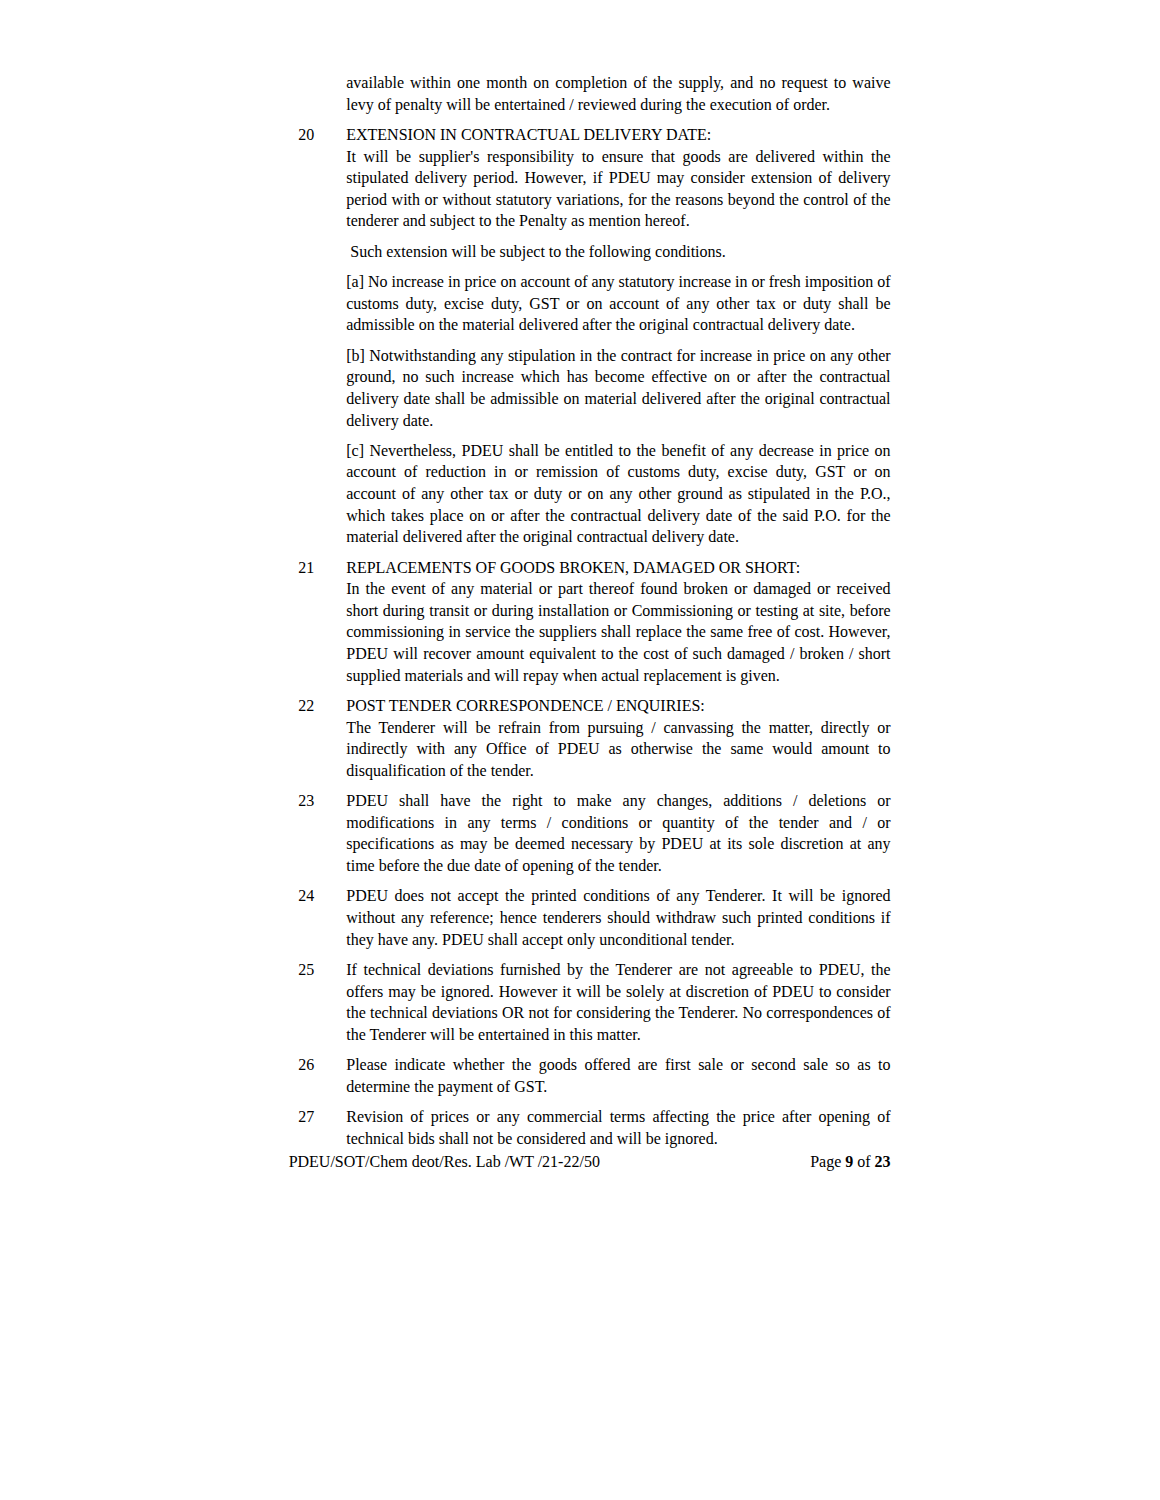available within one month on completion of the supply, and no request to waive levy of penalty will be entertained / reviewed during the execution of order.
20
EXTENSION IN CONTRACTUAL DELIVERY DATE:
It will be supplier's responsibility to ensure that goods are delivered within the stipulated delivery period. However, if PDEU may consider extension of delivery period with or without statutory variations, for the reasons beyond the control of the tenderer and subject to the Penalty as mention hereof.
Such extension will be subject to the following conditions.
[a] No increase in price on account of any statutory increase in or fresh imposition of customs duty, excise duty, GST or on account of any other tax or duty shall be admissible on the material delivered after the original contractual delivery date.
[b] Notwithstanding any stipulation in the contract for increase in price on any other ground, no such increase which has become effective on or after the contractual delivery date shall be admissible on material delivered after the original contractual delivery date.
[c] Nevertheless, PDEU shall be entitled to the benefit of any decrease in price on account of reduction in or remission of customs duty, excise duty, GST or on account of any other tax or duty or on any other ground as stipulated in the P.O., which takes place on or after the contractual delivery date of the said P.O. for the material delivered after the original contractual delivery date.
21
REPLACEMENTS OF GOODS BROKEN, DAMAGED OR SHORT:
In the event of any material or part thereof found broken or damaged or received short during transit or during installation or Commissioning or testing at site, before commissioning in service the suppliers shall replace the same free of cost. However, PDEU will recover amount equivalent to the cost of such damaged / broken / short supplied materials and will repay when actual replacement is given.
22
POST TENDER CORRESPONDENCE / ENQUIRIES:
The Tenderer will be refrain from pursuing / canvassing the matter, directly or indirectly with any Office of PDEU as otherwise the same would amount to disqualification of the tender.
23
PDEU shall have the right to make any changes, additions / deletions or modifications in any terms / conditions or quantity of the tender and / or specifications as may be deemed necessary by PDEU at its sole discretion at any time before the due date of opening of the tender.
24
PDEU does not accept the printed conditions of any Tenderer. It will be ignored without any reference; hence tenderers should withdraw such printed conditions if they have any. PDEU shall accept only unconditional tender.
25
If technical deviations furnished by the Tenderer are not agreeable to PDEU, the offers may be ignored. However it will be solely at discretion of PDEU to consider the technical deviations OR not for considering the Tenderer. No correspondences of the Tenderer will be entertained in this matter.
26
Please indicate whether the goods offered are first sale or second sale so as to determine the payment of GST.
27
Revision of prices or any commercial terms affecting the price after opening of technical bids shall not be considered and will be ignored.
PDEU/SOT/Chem deot/Res. Lab /WT /21-22/50
Page 9 of 23